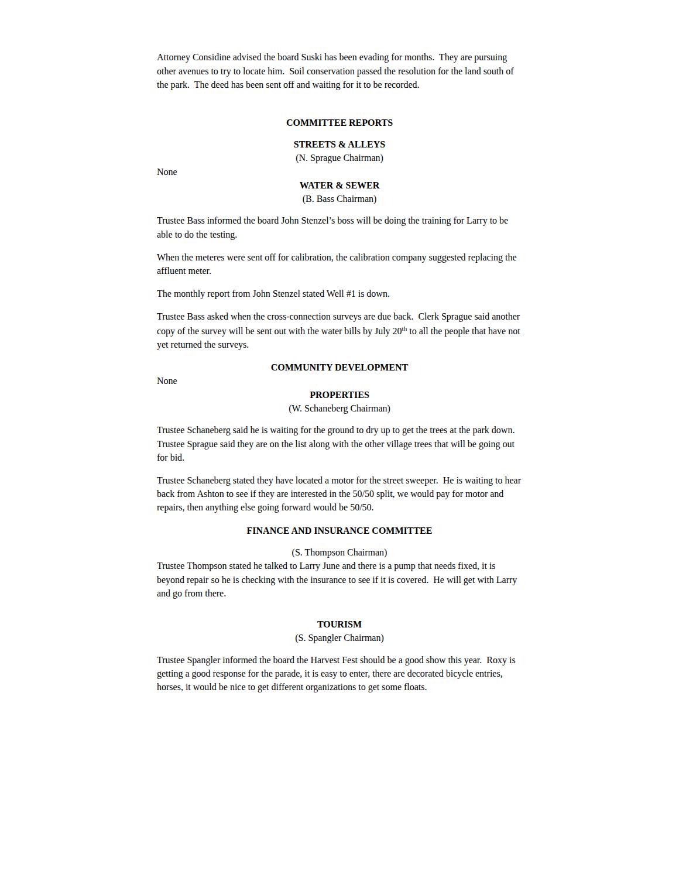Attorney Considine advised the board Suski has been evading for months. They are pursuing other avenues to try to locate him. Soil conservation passed the resolution for the land south of the park. The deed has been sent off and waiting for it to be recorded.
COMMITTEE REPORTS
STREETS & ALLEYS
(N. Sprague Chairman)
None
WATER & SEWER
(B. Bass Chairman)
Trustee Bass informed the board John Stenzel’s boss will be doing the training for Larry to be able to do the testing.
When the meteres were sent off for calibration, the calibration company suggested replacing the affluent meter.
The monthly report from John Stenzel stated Well #1 is down.
Trustee Bass asked when the cross-connection surveys are due back. Clerk Sprague said another copy of the survey will be sent out with the water bills by July 20th to all the people that have not yet returned the surveys.
COMMUNITY DEVELOPMENT
None
PROPERTIES
(W. Schaneberg Chairman)
Trustee Schaneberg said he is waiting for the ground to dry up to get the trees at the park down. Trustee Sprague said they are on the list along with the other village trees that will be going out for bid.
Trustee Schaneberg stated they have located a motor for the street sweeper. He is waiting to hear back from Ashton to see if they are interested in the 50/50 split, we would pay for motor and repairs, then anything else going forward would be 50/50.
FINANCE AND INSURANCE COMMITTEE
(S. Thompson Chairman)
Trustee Thompson stated he talked to Larry June and there is a pump that needs fixed, it is beyond repair so he is checking with the insurance to see if it is covered. He will get with Larry and go from there.
TOURISM
(S. Spangler Chairman)
Trustee Spangler informed the board the Harvest Fest should be a good show this year. Roxy is getting a good response for the parade, it is easy to enter, there are decorated bicycle entries, horses, it would be nice to get different organizations to get some floats.